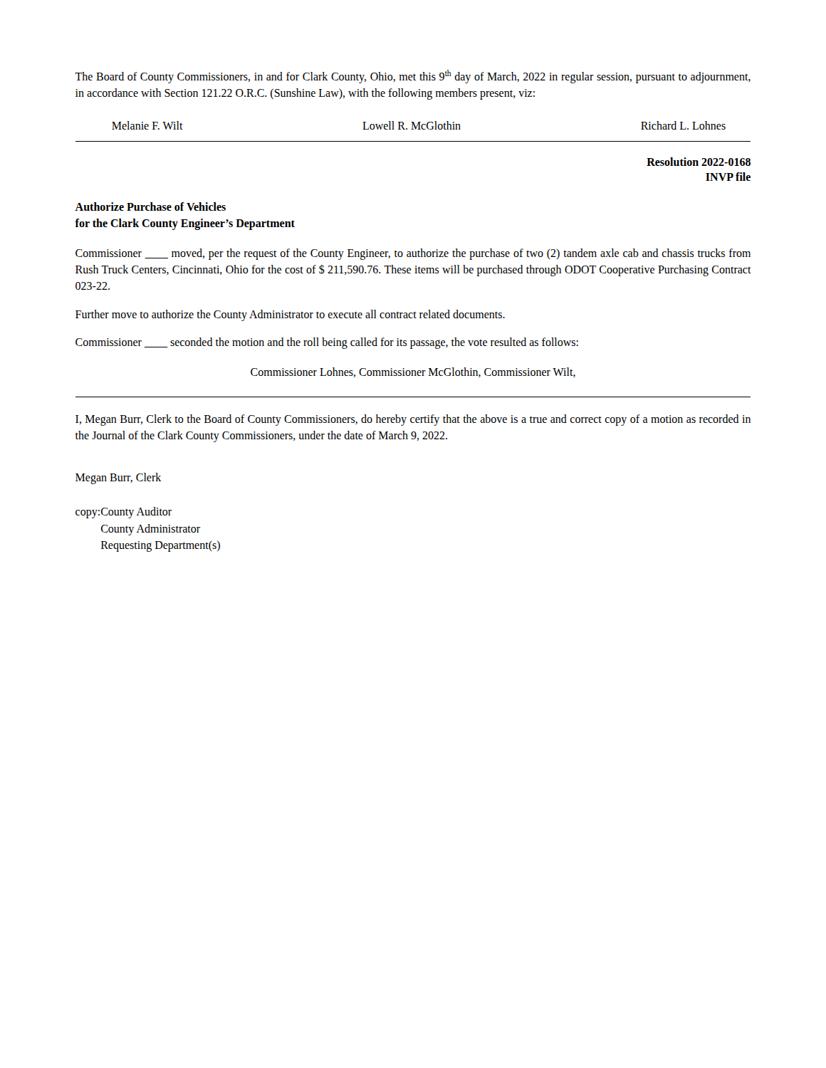The Board of County Commissioners, in and for Clark County, Ohio, met this 9th day of March, 2022 in regular session, pursuant to adjournment, in accordance with Section 121.22 O.R.C. (Sunshine Law), with the following members present, viz:
Melanie F. Wilt Lowell R. McGlothin Richard L. Lohnes
Resolution 2022-0168
INVP file
Authorize Purchase of Vehicles
for the Clark County Engineer’s Department
Commissioner ____ moved, per the request of the County Engineer, to authorize the purchase of two (2) tandem axle cab and chassis trucks from Rush Truck Centers, Cincinnati, Ohio for the cost of $ 211,590.76. These items will be purchased through ODOT Cooperative Purchasing Contract 023-22.
Further move to authorize the County Administrator to execute all contract related documents.
Commissioner ____ seconded the motion and the roll being called for its passage, the vote resulted as follows:
Commissioner Lohnes, Commissioner McGlothin, Commissioner Wilt,
I, Megan Burr, Clerk to the Board of County Commissioners, do hereby certify that the above is a true and correct copy of a motion as recorded in the Journal of the Clark County Commissioners, under the date of March 9, 2022.
Megan Burr, Clerk
| copy: | County Auditor County Administrator Requesting Department(s) |